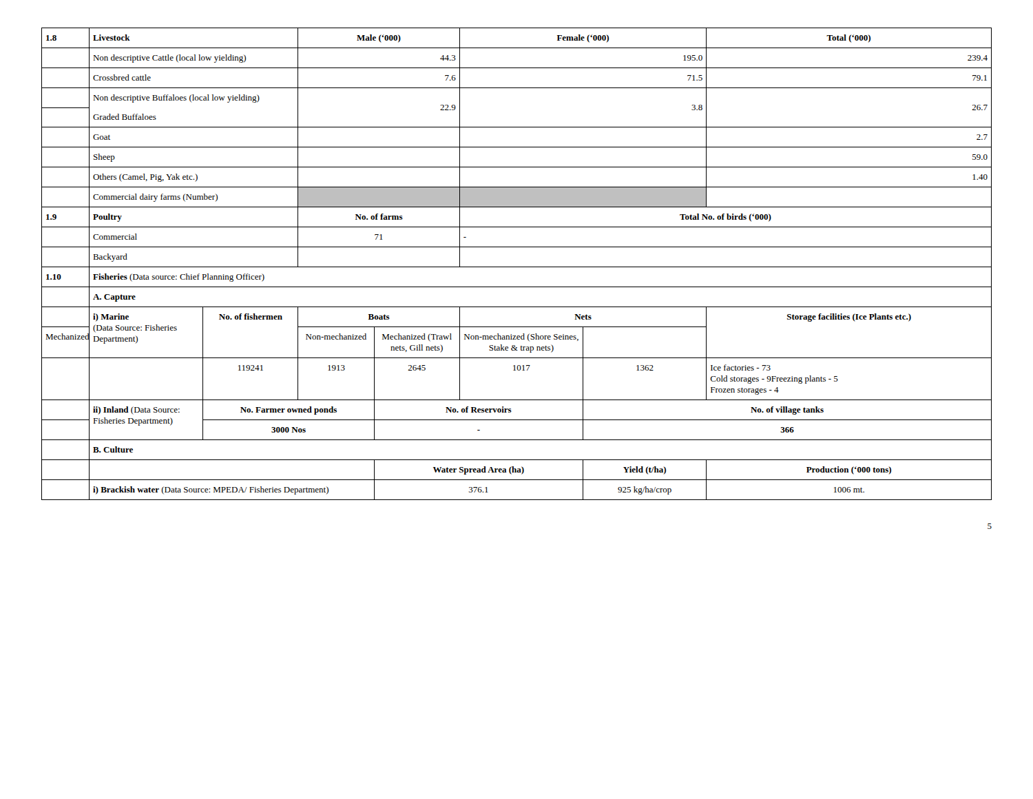| 1.8 | Livestock | Male (‘000) | Female (‘000) | Total (‘000) |
| | Non descriptive Cattle (local low yielding) | 44.3 | 195.0 | 239.4 |
| | Crossbred cattle | 7.6 | 71.5 | 79.1 |
| | Non descriptive Buffaloes (local low yielding) | 22.9 | 3.8 | 26.7 |
| | Graded Buffaloes |
| | Goat | | | 2.7 |
| | Sheep | | | 59.0 |
| | Others (Camel, Pig, Yak etc.) | | | 1.40 |
| | Commercial dairy farms (Number) | | | |
| 1.9 | Poultry | No. of farms | Total No. of birds (‘000) |
| | Commercial | 71 | - |
| | Backyard | | |
| 1.10 | Fisheries (Data source: Chief Planning Officer) |
| | A. Capture |
| | i) Marine (Data Source: Fisheries Department) | No. of fishermen | Boats | Nets | Storage facilities (Ice Plants etc.) |
| Mechanized | Non-mechanized | Mechanized (Trawl nets, Gill nets) | Non-mechanized (Shore Seines, Stake & trap nets) |
| | | 119241 | 1913 | 2645 | 1017 | 1362 | Ice factories - 73 Cold storages - 9Freezing plants - 5 Frozen storages - 4 |
| | ii) Inland (Data Source: Fisheries Department) | No. Farmer owned ponds | No. of Reservoirs | No. of village tanks |
| | 3000 Nos | - | 366 |
| | B. Culture |
| | | Water Spread Area (ha) | Yield (t/ha) | Production (‘000 tons) |
| | i) Brackish water (Data Source: MPEDA/ Fisheries Department) | 376.1 | 925 kg/ha/crop | 1006 mt. |
5